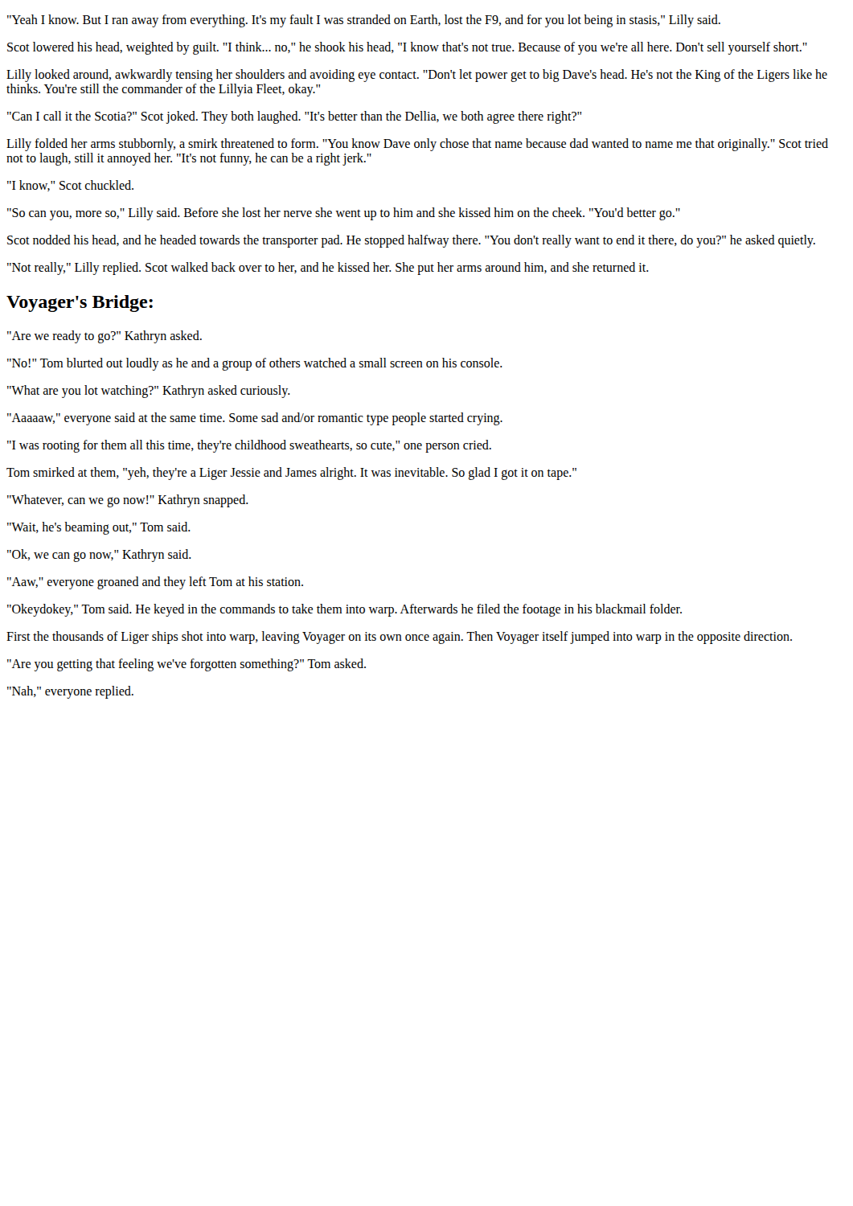"Yeah I know. But I ran away from everything. It's my fault I was stranded on Earth, lost the F9, and for you lot being in stasis," Lilly said.
Scot lowered his head, weighted by guilt. "I think... no," he shook his head, "I know that's not true. Because of you we're all here. Don't sell yourself short."
Lilly looked around, awkwardly tensing her shoulders and avoiding eye contact. "Don't let power get to big Dave's head. He's not the King of the Ligers like he thinks. You're still the commander of the Lillyia Fleet, okay."
"Can I call it the Scotia?" Scot joked. They both laughed. "It's better than the Dellia, we both agree there right?"
Lilly folded her arms stubbornly, a smirk threatened to form. "You know Dave only chose that name because dad wanted to name me that originally." Scot tried not to laugh, still it annoyed her. "It's not funny, he can be a right jerk."
"I know," Scot chuckled.
"So can you, more so," Lilly said. Before she lost her nerve she went up to him and she kissed him on the cheek. "You'd better go."
Scot nodded his head, and he headed towards the transporter pad. He stopped halfway there. "You don't really want to end it there, do you?" he asked quietly.
"Not really," Lilly replied. Scot walked back over to her, and he kissed her. She put her arms around him, and she returned it.
Voyager's Bridge:
"Are we ready to go?" Kathryn asked.
"No!" Tom blurted out loudly as he and a group of others watched a small screen on his console.
"What are you lot watching?" Kathryn asked curiously.
"Aaaaaw," everyone said at the same time. Some sad and/or romantic type people started crying.
"I was rooting for them all this time, they're childhood sweathearts, so cute," one person cried.
Tom smirked at them, "yeh, they're a Liger Jessie and James alright. It was inevitable. So glad I got it on tape."
"Whatever, can we go now!" Kathryn snapped.
"Wait, he's beaming out," Tom said.
"Ok, we can go now," Kathryn said.
"Aaw," everyone groaned and they left Tom at his station.
"Okeydokey," Tom said. He keyed in the commands to take them into warp. Afterwards he filed the footage in his blackmail folder.
First the thousands of Liger ships shot into warp, leaving Voyager on its own once again. Then Voyager itself jumped into warp in the opposite direction.
"Are you getting that feeling we've forgotten something?" Tom asked.
"Nah," everyone replied.